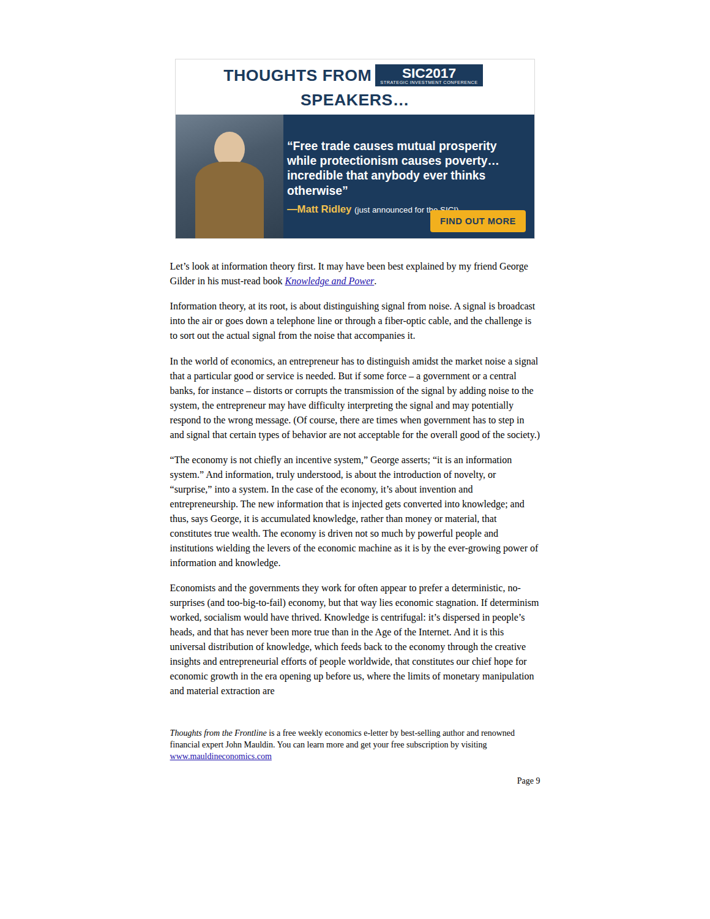THOUGHTS FROM SIC2017STRATEGIC INVESTMENT CONFERENCE SPEAKERS…
“Free trade causes mutual prosperity while protectionism causes poverty… incredible that anybody ever thinks otherwise”
—Matt Ridley (just announced for the SIC!)
FIND OUT MORE
Let’s look at information theory first. It may have been best explained by my friend George Gilder in his must-read book Knowledge and Power.
Information theory, at its root, is about distinguishing signal from noise. A signal is broadcast into the air or goes down a telephone line or through a fiber-optic cable, and the challenge is to sort out the actual signal from the noise that accompanies it.
In the world of economics, an entrepreneur has to distinguish amidst the market noise a signal that a particular good or service is needed. But if some force – a government or a central banks, for instance – distorts or corrupts the transmission of the signal by adding noise to the system, the entrepreneur may have difficulty interpreting the signal and may potentially respond to the wrong message. (Of course, there are times when government has to step in and signal that certain types of behavior are not acceptable for the overall good of the society.)
“The economy is not chiefly an incentive system,” George asserts; “it is an information system.” And information, truly understood, is about the introduction of novelty, or “surprise,” into a system. In the case of the economy, it’s about invention and entrepreneurship. The new information that is injected gets converted into knowledge; and thus, says George, it is accumulated knowledge, rather than money or material, that constitutes true wealth. The economy is driven not so much by powerful people and institutions wielding the levers of the economic machine as it is by the ever-growing power of information and knowledge.
Economists and the governments they work for often appear to prefer a deterministic, no-surprises (and too-big-to-fail) economy, but that way lies economic stagnation. If determinism worked, socialism would have thrived. Knowledge is centrifugal: it’s dispersed in people’s heads, and that has never been more true than in the Age of the Internet. And it is this universal distribution of knowledge, which feeds back to the economy through the creative insights and entrepreneurial efforts of people worldwide, that constitutes our chief hope for economic growth in the era opening up before us, where the limits of monetary manipulation and material extraction are
Thoughts from the Frontline is a free weekly economics e-letter by best-selling author and renowned financial expert John Mauldin. You can learn more and get your free subscription by visiting www.mauldineconomics.com
Page 9